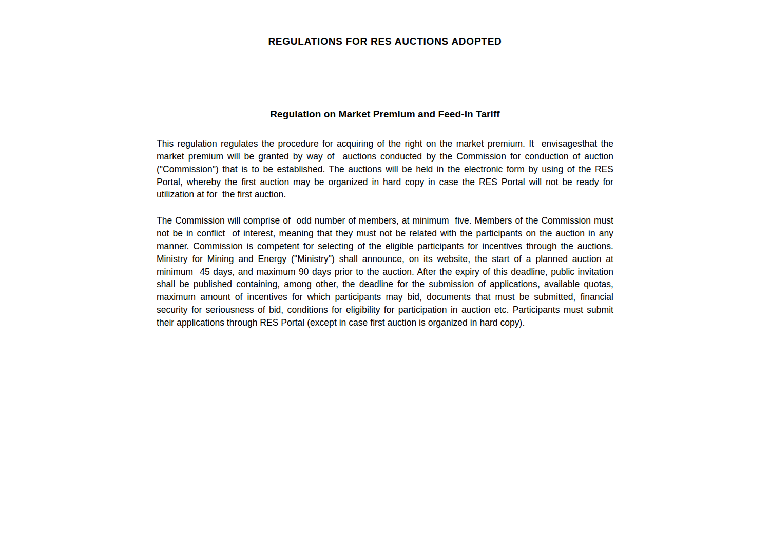Regulations for RES Auctions Adopted
Regulation on Market Premium and Feed-In Tariff
This regulation regulates the procedure for acquiring of the right on the market premium. It envisagesthat the market premium will be granted by way of auctions conducted by the Commission for conduction of auction ("Commission") that is to be established. The auctions will be held in the electronic form by using of the RES Portal, whereby the first auction may be organized in hard copy in case the RES Portal will not be ready for utilization at for the first auction.
The Commission will comprise of odd number of members, at minimum five. Members of the Commission must not be in conflict of interest, meaning that they must not be related with the participants on the auction in any manner. Commission is competent for selecting of the eligible participants for incentives through the auctions. Ministry for Mining and Energy ("Ministry") shall announce, on its website, the start of a planned auction at minimum 45 days, and maximum 90 days prior to the auction. After the expiry of this deadline, public invitation shall be published containing, among other, the deadline for the submission of applications, available quotas, maximum amount of incentives for which participants may bid, documents that must be submitted, financial security for seriousness of bid, conditions for eligibility for participation in auction etc. Participants must submit their applications through RES Portal (except in case first auction is organized in hard copy).